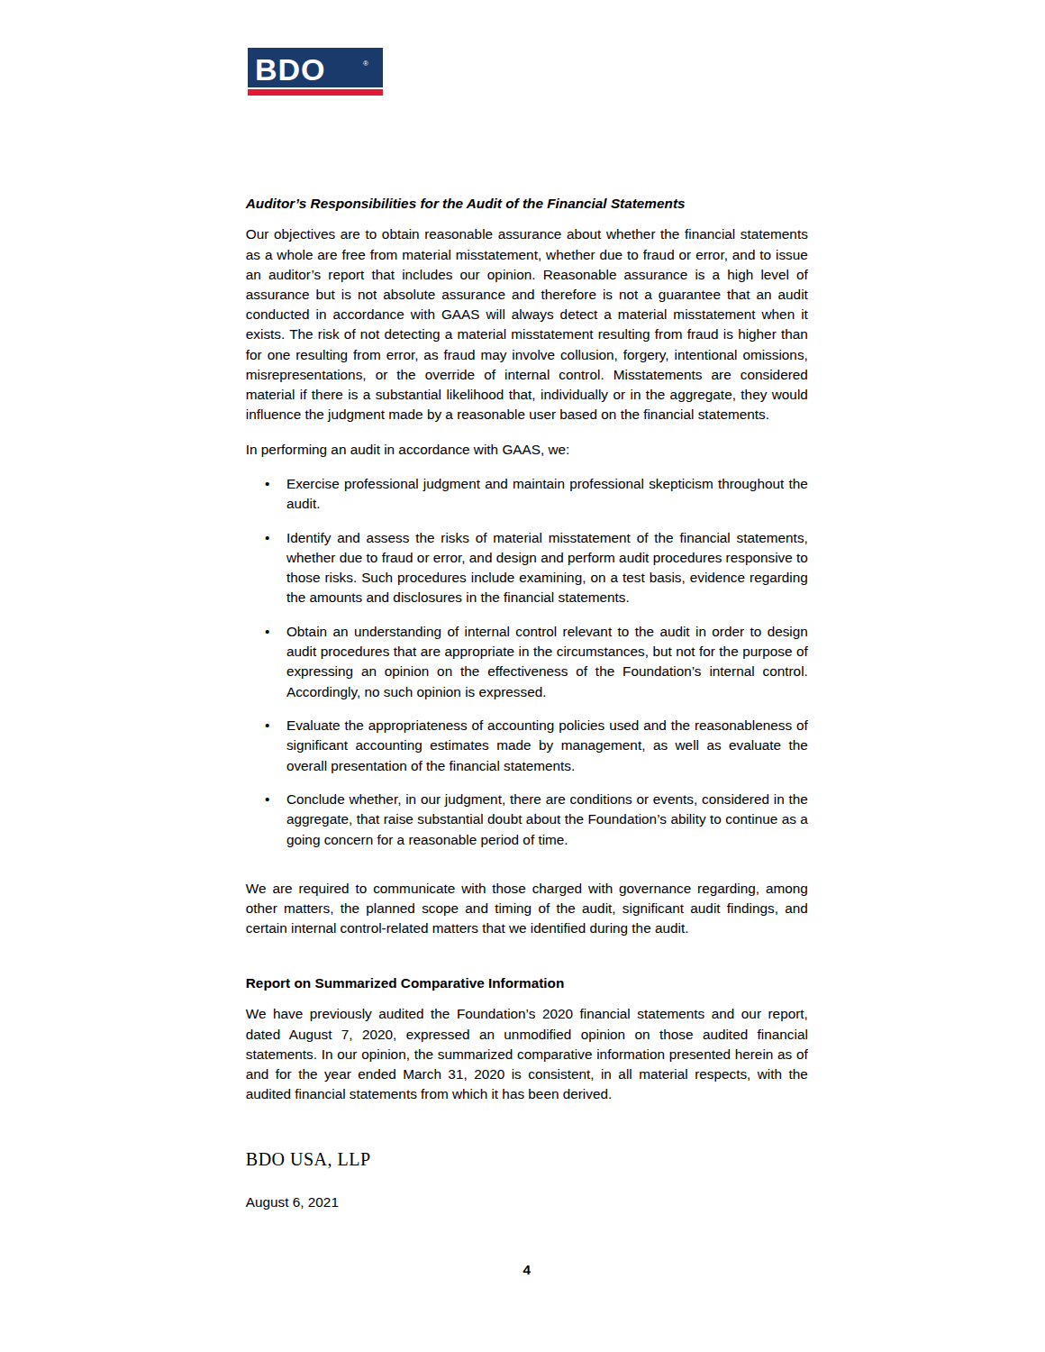BDO ®
Auditor’s Responsibilities for the Audit of the Financial Statements
Our objectives are to obtain reasonable assurance about whether the financial statements as a whole are free from material misstatement, whether due to fraud or error, and to issue an auditor’s report that includes our opinion. Reasonable assurance is a high level of assurance but is not absolute assurance and therefore is not a guarantee that an audit conducted in accordance with GAAS will always detect a material misstatement when it exists. The risk of not detecting a material misstatement resulting from fraud is higher than for one resulting from error, as fraud may involve collusion, forgery, intentional omissions, misrepresentations, or the override of internal control. Misstatements are considered material if there is a substantial likelihood that, individually or in the aggregate, they would influence the judgment made by a reasonable user based on the financial statements.
In performing an audit in accordance with GAAS, we:
Exercise professional judgment and maintain professional skepticism throughout the audit.
Identify and assess the risks of material misstatement of the financial statements, whether due to fraud or error, and design and perform audit procedures responsive to those risks. Such procedures include examining, on a test basis, evidence regarding the amounts and disclosures in the financial statements.
Obtain an understanding of internal control relevant to the audit in order to design audit procedures that are appropriate in the circumstances, but not for the purpose of expressing an opinion on the effectiveness of the Foundation’s internal control. Accordingly, no such opinion is expressed.
Evaluate the appropriateness of accounting policies used and the reasonableness of significant accounting estimates made by management, as well as evaluate the overall presentation of the financial statements.
Conclude whether, in our judgment, there are conditions or events, considered in the aggregate, that raise substantial doubt about the Foundation’s ability to continue as a going concern for a reasonable period of time.
We are required to communicate with those charged with governance regarding, among other matters, the planned scope and timing of the audit, significant audit findings, and certain internal control-related matters that we identified during the audit.
Report on Summarized Comparative Information
We have previously audited the Foundation’s 2020 financial statements and our report, dated August 7, 2020, expressed an unmodified opinion on those audited financial statements. In our opinion, the summarized comparative information presented herein as of and for the year ended March 31, 2020 is consistent, in all material respects, with the audited financial statements from which it has been derived.
BDO USA, LLP
August 6, 2021
4